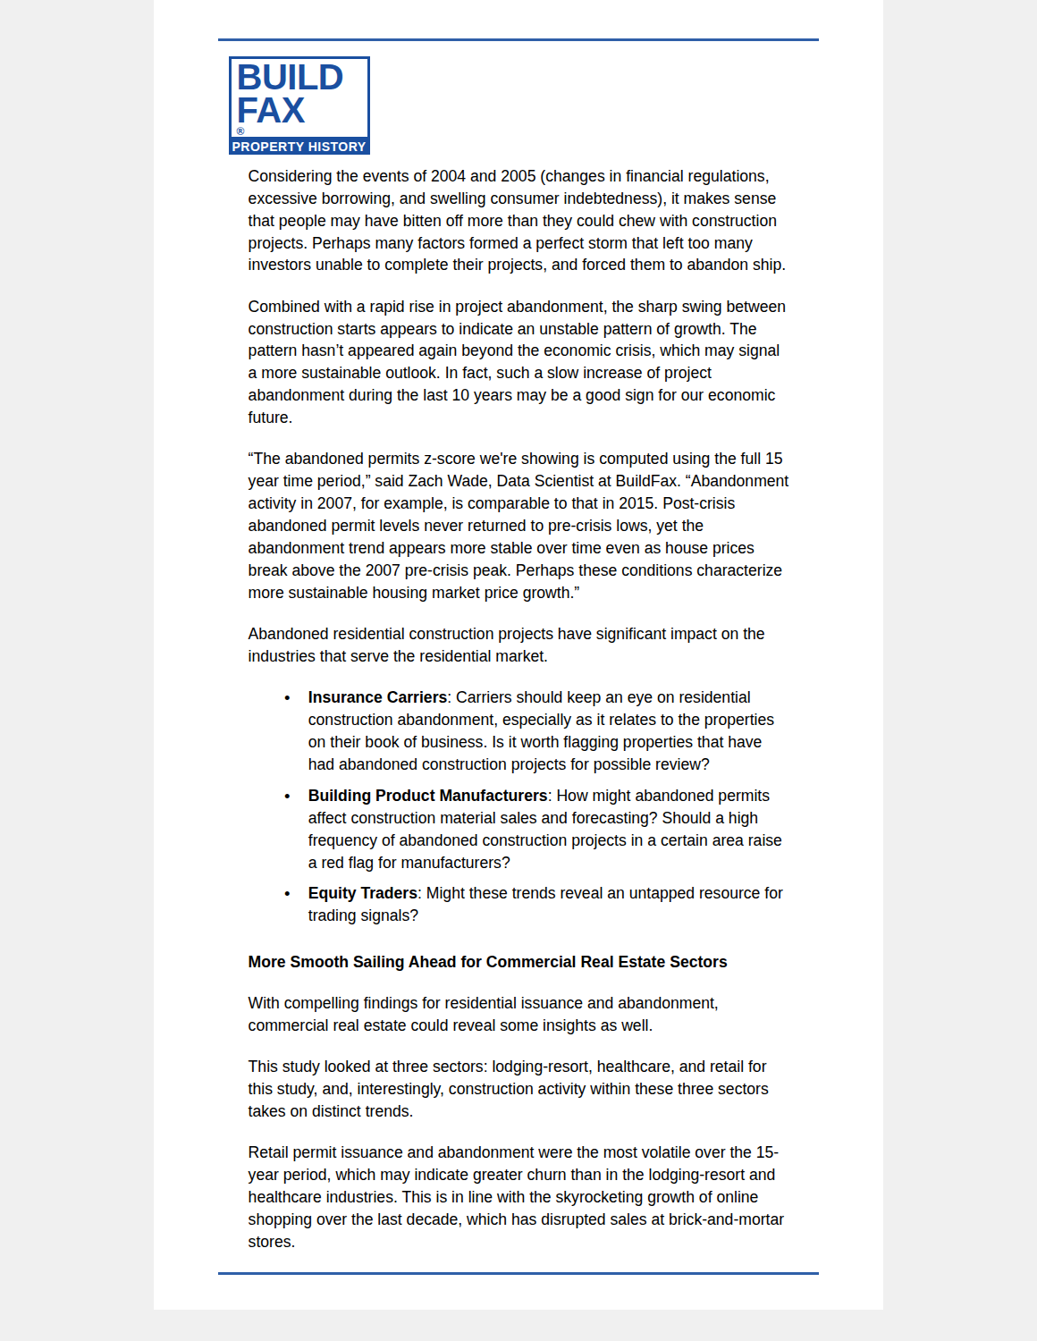Build Fax®
Property History
Considering the events of 2004 and 2005 (changes in financial regulations, excessive borrowing, and swelling consumer indebtedness), it makes sense that people may have bitten off more than they could chew with construction projects. Perhaps many factors formed a perfect storm that left too many investors unable to complete their projects, and forced them to abandon ship.
Combined with a rapid rise in project abandonment, the sharp swing between construction starts appears to indicate an unstable pattern of growth. The pattern hasn’t appeared again beyond the economic crisis, which may signal a more sustainable outlook. In fact, such a slow increase of project abandonment during the last 10 years may be a good sign for our economic future.
“The abandoned permits z-score we're showing is computed using the full 15 year time period,” said Zach Wade, Data Scientist at BuildFax. “Abandonment activity in 2007, for example, is comparable to that in 2015. Post-crisis abandoned permit levels never returned to pre-crisis lows, yet the abandonment trend appears more stable over time even as house prices break above the 2007 pre-crisis peak. Perhaps these conditions characterize more sustainable housing market price growth.”
Abandoned residential construction projects have significant impact on the industries that serve the residential market.
Insurance Carriers: Carriers should keep an eye on residential construction abandonment, especially as it relates to the properties on their book of business. Is it worth flagging properties that have had abandoned construction projects for possible review?
Building Product Manufacturers: How might abandoned permits affect construction material sales and forecasting? Should a high frequency of abandoned construction projects in a certain area raise a red flag for manufacturers?
Equity Traders: Might these trends reveal an untapped resource for trading signals?
More Smooth Sailing Ahead for Commercial Real Estate Sectors
With compelling findings for residential issuance and abandonment, commercial real estate could reveal some insights as well.
This study looked at three sectors: lodging-resort, healthcare, and retail for this study, and, interestingly, construction activity within these three sectors takes on distinct trends.
Retail permit issuance and abandonment were the most volatile over the 15-year period, which may indicate greater churn than in the lodging-resort and healthcare industries. This is in line with the skyrocketing growth of online shopping over the last decade, which has disrupted sales at brick-and-mortar stores.